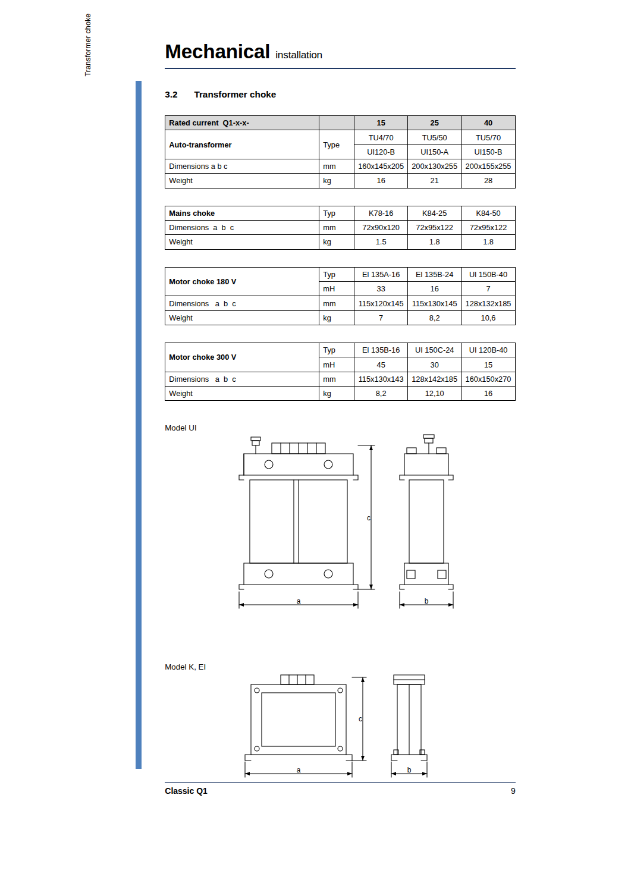Mechanical installation
Transformer choke
3.2 Transformer choke
| Rated current Q1-x-x- | | 15 | 25 | 40 |
| --- | --- | --- | --- | --- |
| Auto-transformer | Type | TU4/70 | TU5/50 | TU5/70 |
| UI120-B | UI150-A | UI150-B |
| Dimensions a b c | mm | 160x145x205 | 200x130x255 | 200x155x255 |
| Weight | kg | 16 | 21 | 28 |
| Mains choke | Typ | K78-16 | K84-25 | K84-50 |
| Dimensions a b c | mm | 72x90x120 | 72x95x122 | 72x95x122 |
| Weight | kg | 1.5 | 1.8 | 1.8 |
| Motor choke 180 V | Typ | El 135A-16 | El 135B-24 | Ul 150B-40 |
| mH | 33 | 16 | 7 |
| Dimensions a b c | mm | 115x120x145 | 115x130x145 | 128x132x185 |
| Weight | kg | 7 | 8,2 | 10,6 |
| Motor choke 300 V | Typ | El 135B-16 | UI 150C-24 | UI 120B-40 |
| mH | 45 | 30 | 15 |
| Dimensions a b c | mm | 115x130x143 | 128x142x185 | 160x150x270 |
| Weight | kg | 8,2 | 12,10 | 16 |
Model UI
a c b
Model K, EI
a c b
Classic Q1
9